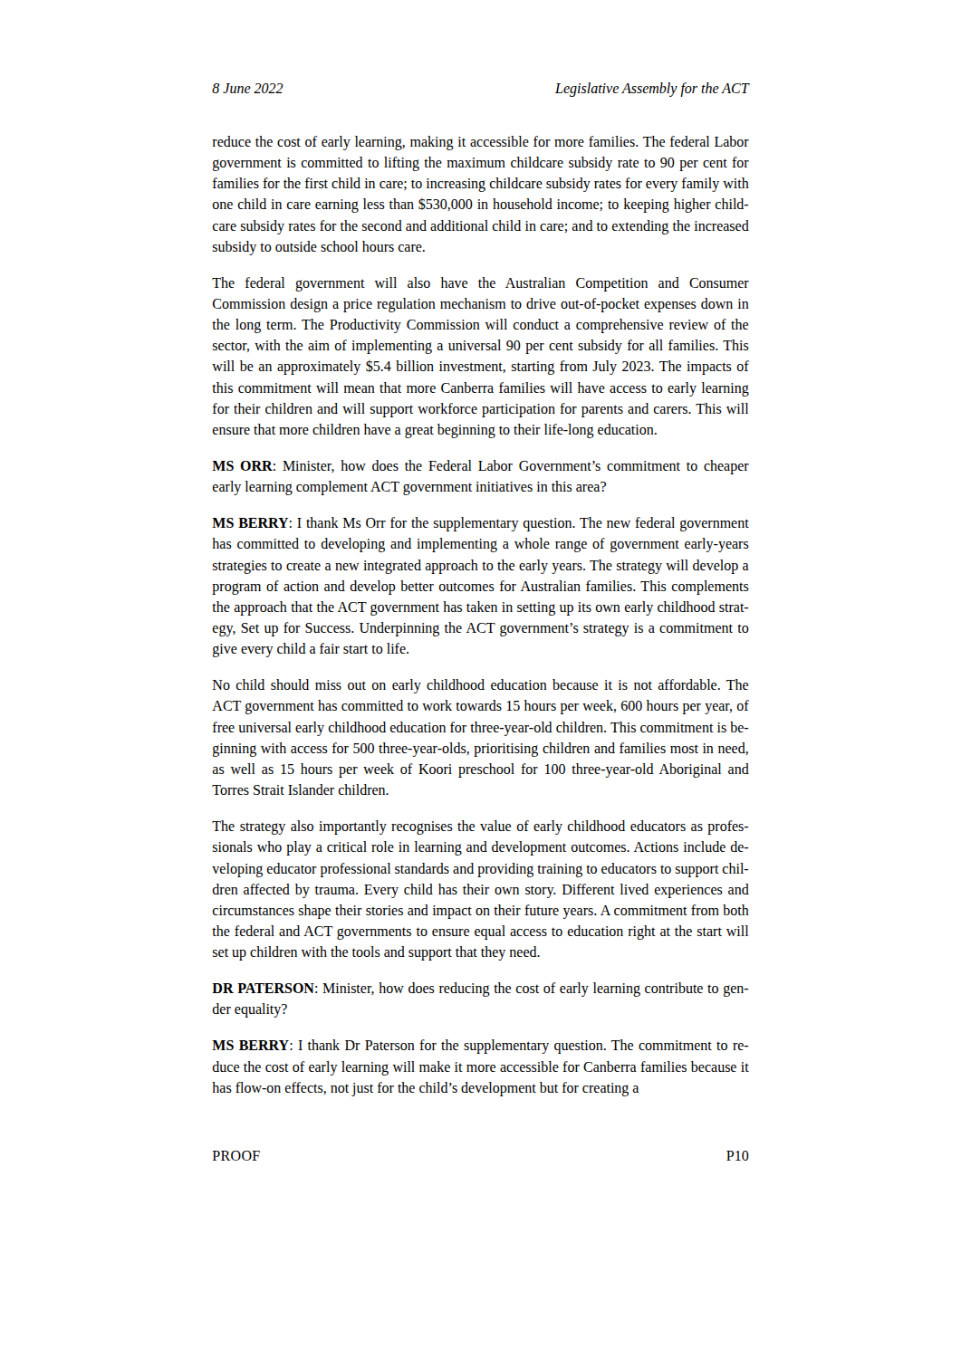8 June 2022
Legislative Assembly for the ACT
reduce the cost of early learning, making it accessible for more families. The federal Labor government is committed to lifting the maximum childcare subsidy rate to 90 per cent for families for the first child in care; to increasing childcare subsidy rates for every family with one child in care earning less than $530,000 in household income; to keeping higher childcare subsidy rates for the second and additional child in care; and to extending the increased subsidy to outside school hours care.
The federal government will also have the Australian Competition and Consumer Commission design a price regulation mechanism to drive out-of-pocket expenses down in the long term. The Productivity Commission will conduct a comprehensive review of the sector, with the aim of implementing a universal 90 per cent subsidy for all families. This will be an approximately $5.4 billion investment, starting from July 2023. The impacts of this commitment will mean that more Canberra families will have access to early learning for their children and will support workforce participation for parents and carers. This will ensure that more children have a great beginning to their life-long education.
MS ORR: Minister, how does the Federal Labor Government’s commitment to cheaper early learning complement ACT government initiatives in this area?
MS BERRY: I thank Ms Orr for the supplementary question. The new federal government has committed to developing and implementing a whole range of government early-years strategies to create a new integrated approach to the early years. The strategy will develop a program of action and develop better outcomes for Australian families. This complements the approach that the ACT government has taken in setting up its own early childhood strategy, Set up for Success. Underpinning the ACT government’s strategy is a commitment to give every child a fair start to life.
No child should miss out on early childhood education because it is not affordable. The ACT government has committed to work towards 15 hours per week, 600 hours per year, of free universal early childhood education for three-year-old children. This commitment is beginning with access for 500 three-year-olds, prioritising children and families most in need, as well as 15 hours per week of Koori preschool for 100 three-year-old Aboriginal and Torres Strait Islander children.
The strategy also importantly recognises the value of early childhood educators as professionals who play a critical role in learning and development outcomes. Actions include developing educator professional standards and providing training to educators to support children affected by trauma. Every child has their own story. Different lived experiences and circumstances shape their stories and impact on their future years. A commitment from both the federal and ACT governments to ensure equal access to education right at the start will set up children with the tools and support that they need.
DR PATERSON: Minister, how does reducing the cost of early learning contribute to gender equality?
MS BERRY: I thank Dr Paterson for the supplementary question. The commitment to reduce the cost of early learning will make it more accessible for Canberra families because it has flow-on effects, not just for the child’s development but for creating a
PROOF
P10